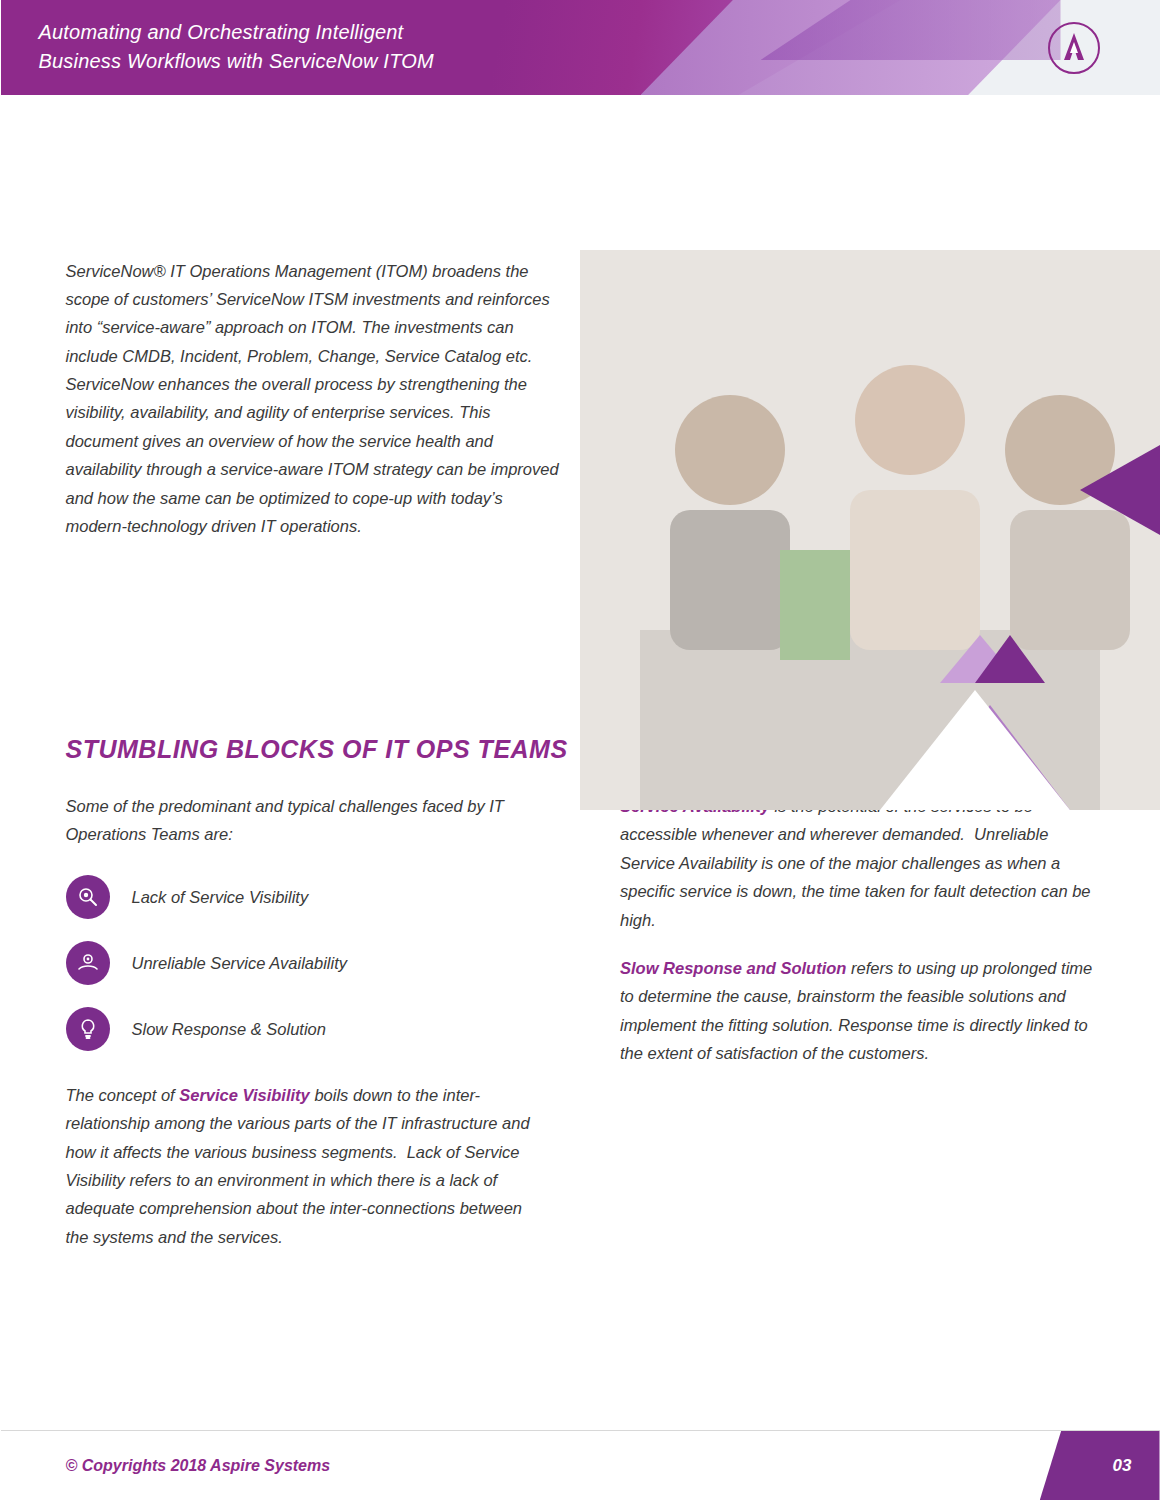Automating and Orchestrating Intelligent
Business Workflows with ServiceNow ITOM
ServiceNow® IT Operations Management (ITOM) broadens the scope of customers’ ServiceNow ITSM investments and reinforces into “service-aware” approach on ITOM. The investments can include CMDB, Incident, Problem, Change, Service Catalog etc. ServiceNow enhances the overall process by strengthening the visibility, availability, and agility of enterprise services. This document gives an overview of how the service health and availability through a service-aware ITOM strategy can be improved and how the same can be optimized to cope-up with today’s modern-technology driven IT operations.
STUMBLING BLOCKS OF IT OPS TEAMS
Some of the predominant and typical challenges faced by IT Operations Teams are:
Lack of Service Visibility
Unreliable Service Availability
Slow Response & Solution
The concept of Service Visibility boils down to the inter-relationship among the various parts of the IT infrastructure and how it affects the various business segments. Lack of Service Visibility refers to an environment in which there is a lack of adequate comprehension about the inter-connections between the systems and the services.
Service Availability is the potential of the services to be accessible whenever and wherever demanded. Unreliable Service Availability is one of the major challenges as when a specific service is down, the time taken for fault detection can be high.
Slow Response and Solution refers to using up prolonged time to determine the cause, brainstorm the feasible solutions and implement the fitting solution. Response time is directly linked to the extent of satisfaction of the customers.
© Copyrights 2018 Aspire Systems
03